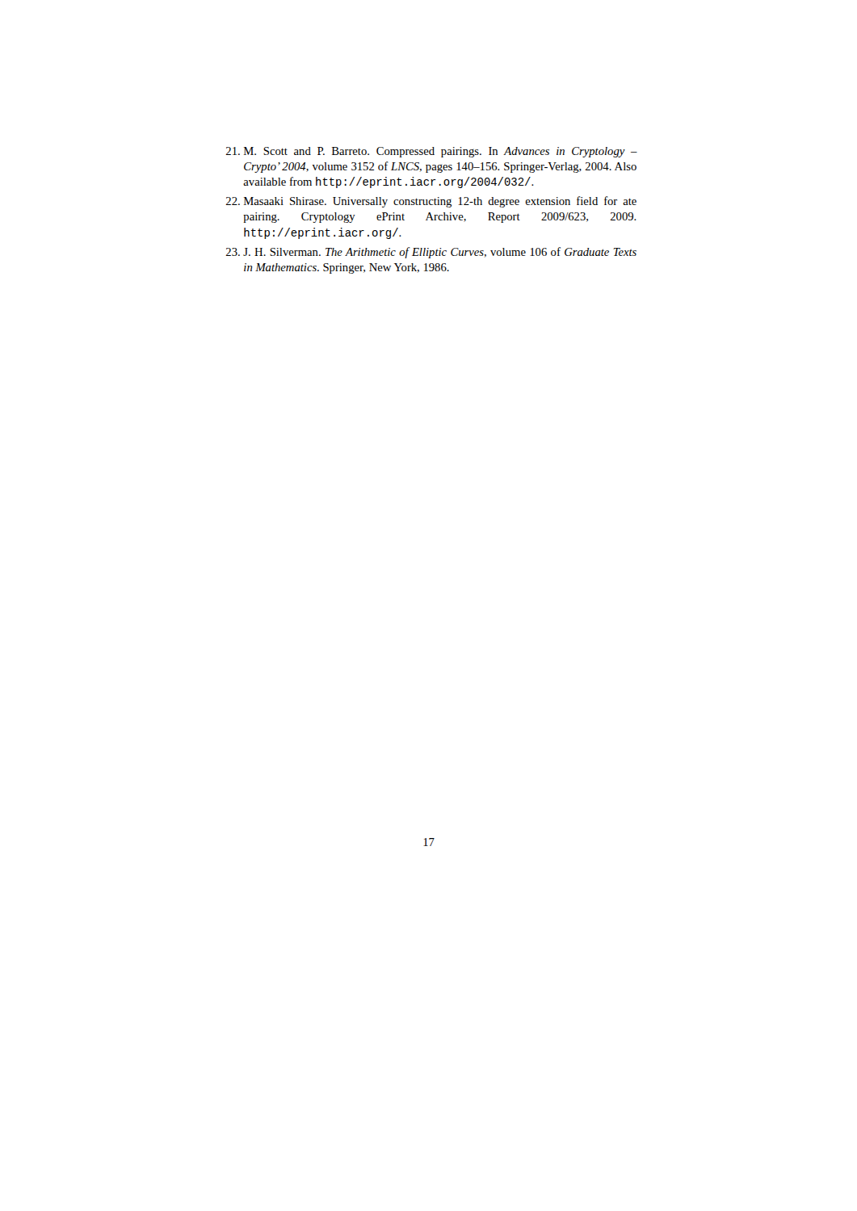21. M. Scott and P. Barreto. Compressed pairings. In Advances in Cryptology – Crypto’ 2004, volume 3152 of LNCS, pages 140–156. Springer-Verlag, 2004. Also available from http://eprint.iacr.org/2004/032/.
22. Masaaki Shirase. Universally constructing 12-th degree extension field for ate pairing. Cryptology ePrint Archive, Report 2009/623, 2009. http://eprint.iacr.org/.
23. J. H. Silverman. The Arithmetic of Elliptic Curves, volume 106 of Graduate Texts in Mathematics. Springer, New York, 1986.
17